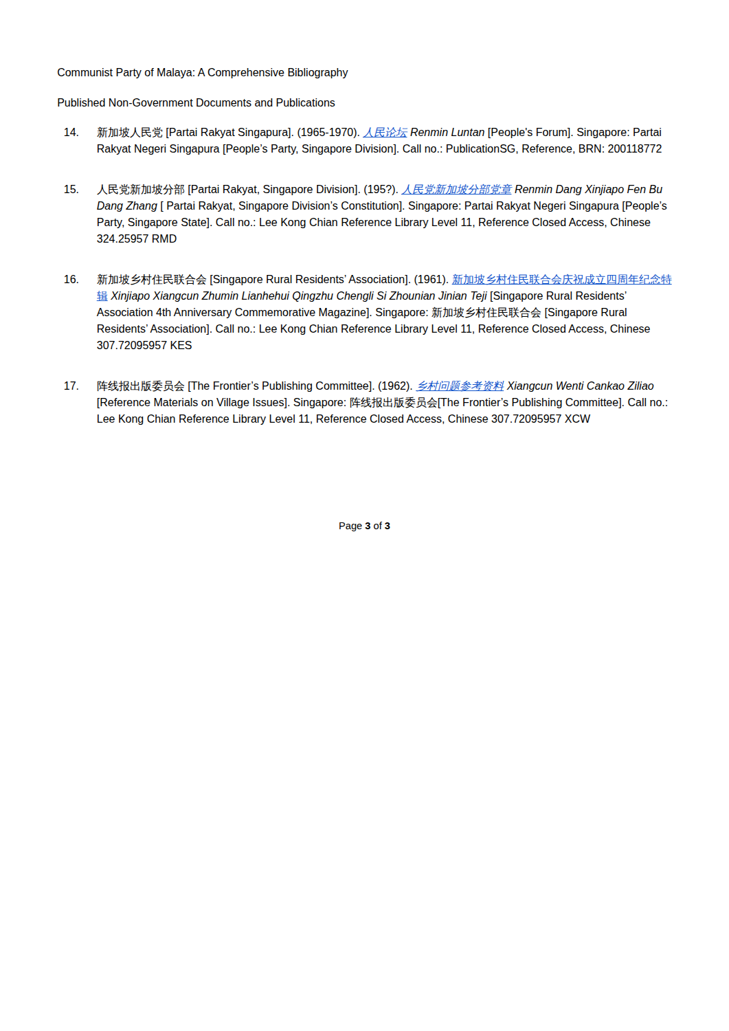Communist Party of Malaya: A Comprehensive Bibliography
Published Non-Government Documents and Publications
新加坡人民党 [Partai Rakyat Singapura]. (1965-1970). 人民论坛 Renmin Luntan [People's Forum]. Singapore: Partai Rakyat Negeri Singapura [People’s Party, Singapore Division]. Call no.: PublicationSG, Reference, BRN: 200118772
人民党新加坡分部 [Partai Rakyat, Singapore Division]. (195?). 人民党新加坡分部党章 Renmin Dang Xinjiapo Fen Bu Dang Zhang [ Partai Rakyat, Singapore Division’s Constitution]. Singapore: Partai Rakyat Negeri Singapura [People’s Party, Singapore State]. Call no.: Lee Kong Chian Reference Library Level 11, Reference Closed Access, Chinese 324.25957 RMD
新加坡乡村住民联合会 [Singapore Rural Residents’ Association]. (1961). 新加坡乡村住民联合会庆祝成立四周年纪念特辑 Xinjiapo Xiangcun Zhumin Lianhehui Qingzhu Chengli Si Zhounian Jinian Teji [Singapore Rural Residents’ Association 4th Anniversary Commemorative Magazine]. Singapore: 新加坡乡村住民联合会 [Singapore Rural Residents’ Association]. Call no.: Lee Kong Chian Reference Library Level 11, Reference Closed Access, Chinese 307.72095957 KES
阵线报出版委员会 [The Frontier’s Publishing Committee]. (1962). 乡村问题参考资料 Xiangcun Wenti Cankao Ziliao [Reference Materials on Village Issues]. Singapore: 阵线报出版委员会[The Frontier’s Publishing Committee]. Call no.: Lee Kong Chian Reference Library Level 11, Reference Closed Access, Chinese 307.72095957 XCW
Page 3 of 3